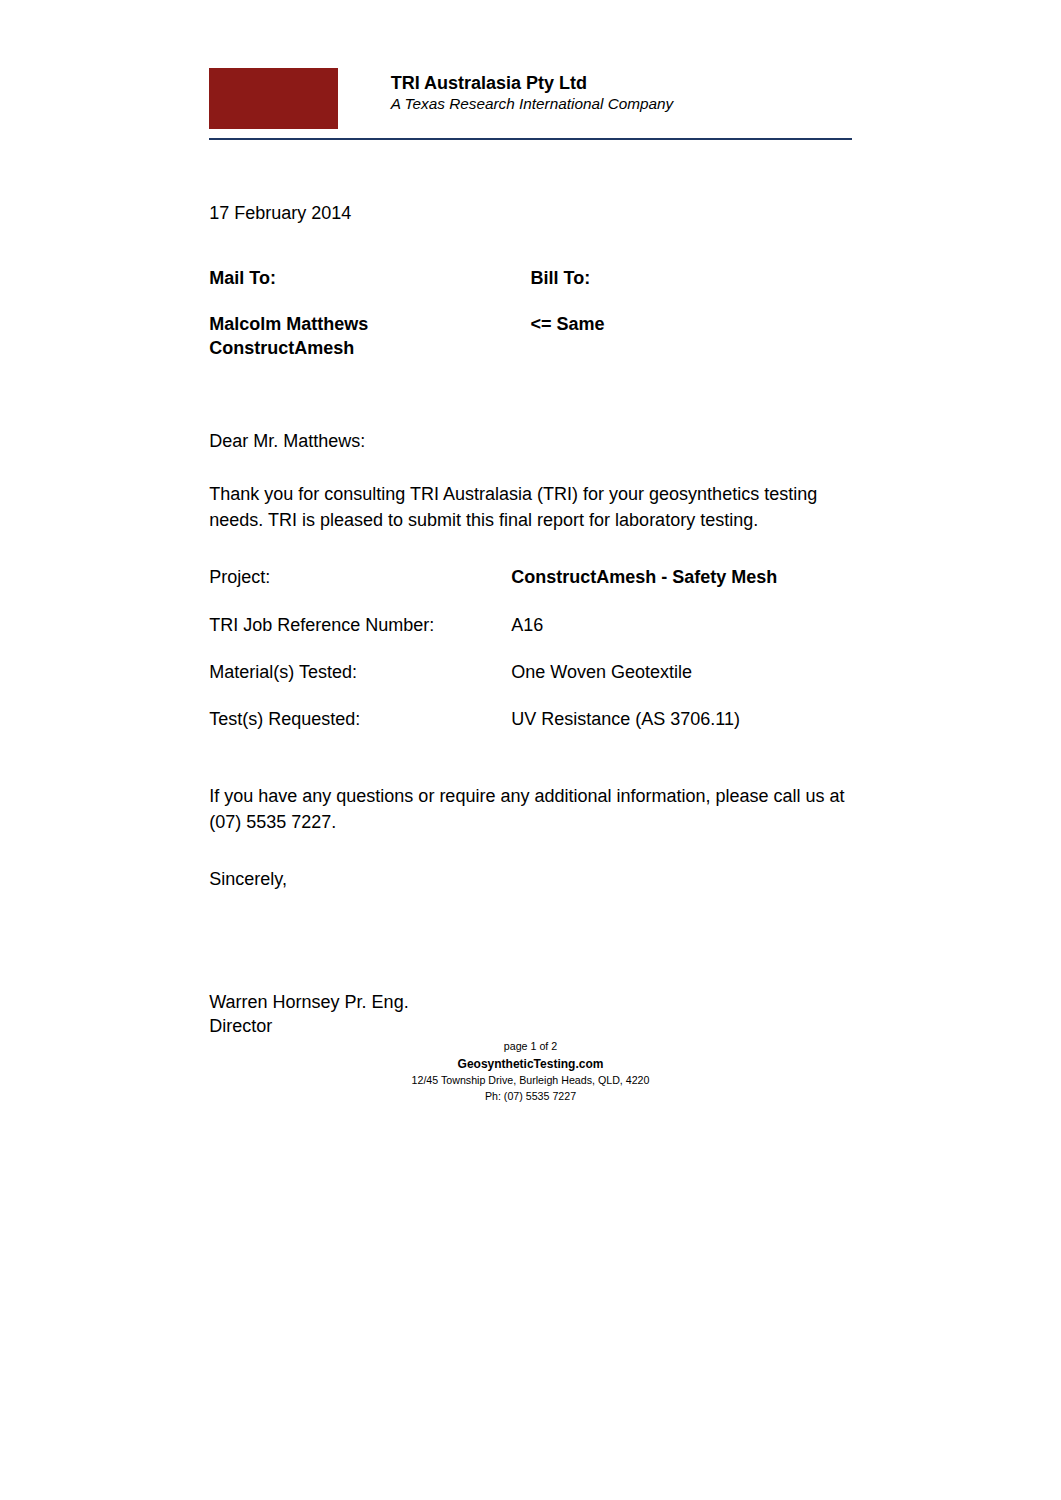TRI Australasia Pty Ltd
A Texas Research International Company
17 February 2014
Mail To:
Bill To:
Malcolm Matthews
ConstructAmesh
<= Same
Dear Mr. Matthews:
Thank you for consulting TRI Australasia (TRI) for your geosynthetics testing needs. TRI is pleased to submit this final report for laboratory testing.
| Project: | ConstructAmesh - Safety Mesh |
| TRI Job Reference Number: | A16 |
| Material(s) Tested: | One Woven Geotextile |
| Test(s) Requested: | UV Resistance (AS 3706.11) |
If you have any questions or require any additional information, please call us at (07) 5535 7227.
Sincerely,
Warren Hornsey Pr. Eng.
Director
page 1 of 2
GeosyntheticTesting.com
12/45 Township Drive, Burleigh Heads, QLD, 4220
Ph: (07) 5535 7227